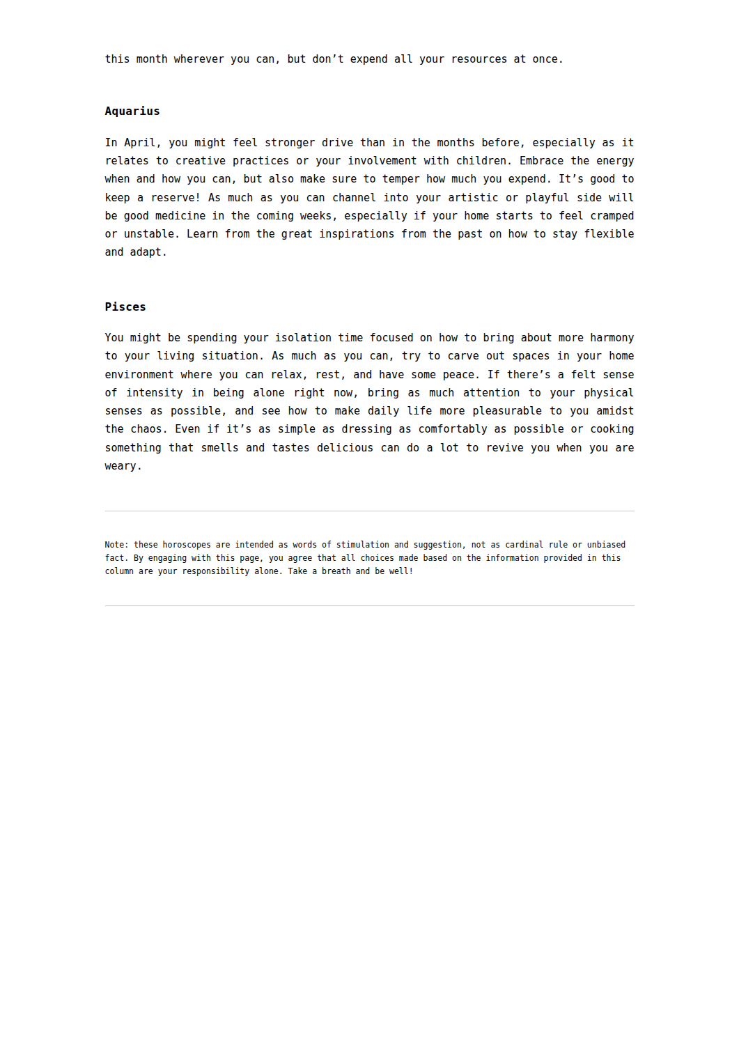this month wherever you can, but don’t expend all your resources at once.
Aquarius
In April, you might feel stronger drive than in the months before, especially as it relates to creative practices or your involvement with children. Embrace the energy when and how you can, but also make sure to temper how much you expend. It’s good to keep a reserve! As much as you can channel into your artistic or playful side will be good medicine in the coming weeks, especially if your home starts to feel cramped or unstable. Learn from the great inspirations from the past on how to stay flexible and adapt.
Pisces
You might be spending your isolation time focused on how to bring about more harmony to your living situation. As much as you can, try to carve out spaces in your home environment where you can relax, rest, and have some peace. If there’s a felt sense of intensity in being alone right now, bring as much attention to your physical senses as possible, and see how to make daily life more pleasurable to you amidst the chaos. Even if it’s as simple as dressing as comfortably as possible or cooking something that smells and tastes delicious can do a lot to revive you when you are weary.
Note: these horoscopes are intended as words of stimulation and suggestion, not as cardinal rule or unbiased fact. By engaging with this page, you agree that all choices made based on the information provided in this column are your responsibility alone. Take a breath and be well!